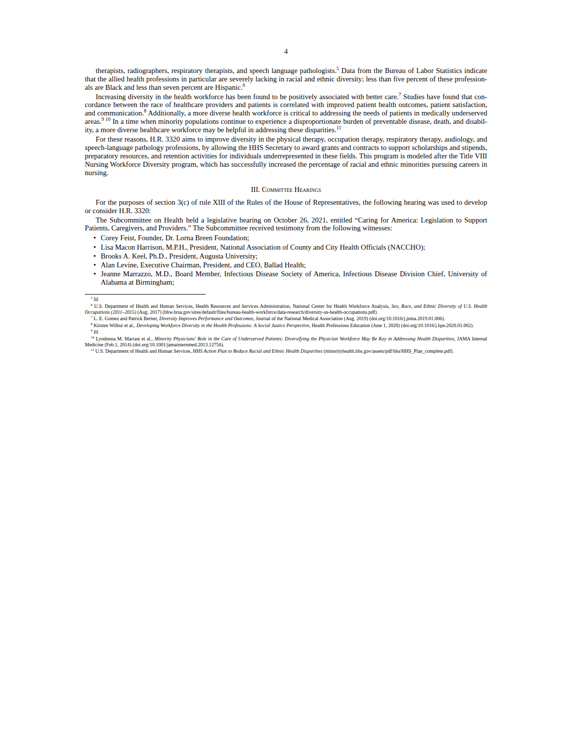4
therapists, radiographers, respiratory therapists, and speech language pathologists.5 Data from the Bureau of Labor Statistics indicate that the allied health professions in particular are severely lacking in racial and ethnic diversity; less than five percent of these professionals are Black and less than seven percent are Hispanic.6
Increasing diversity in the health workforce has been found to be positively associated with better care.7 Studies have found that concordance between the race of healthcare providers and patients is correlated with improved patient health outcomes, patient satisfaction, and communication.8 Additionally, a more diverse health workforce is critical to addressing the needs of patients in medically underserved areas.9 10 In a time when minority populations continue to experience a disproportionate burden of preventable disease, death, and disability, a more diverse healthcare workforce may be helpful in addressing these disparities.11
For these reasons, H.R. 3320 aims to improve diversity in the physical therapy, occupation therapy, respiratory therapy, audiology, and speech-language pathology professions, by allowing the HHS Secretary to award grants and contracts to support scholarships and stipends, preparatory resources, and retention activities for individuals underrepresented in these fields. This program is modeled after the Title VIII Nursing Workforce Diversity program, which has successfully increased the percentage of racial and ethnic minorities pursuing careers in nursing.
III. Committee Hearings
For the purposes of section 3(c) of rule XIII of the Rules of the House of Representatives, the following hearing was used to develop or consider H.R. 3320:
The Subcommittee on Health held a legislative hearing on October 26, 2021, entitled “Caring for America: Legislation to Support Patients, Caregivers, and Providers.” The Subcommittee received testimony from the following witnesses:
Corey Feist, Founder, Dr. Lorna Breen Foundation;
Lisa Macon Harrison, M.P.H., President, National Association of County and City Health Officials (NACCHO);
Brooks A. Keel, Ph.D., President, Augusta University;
Alan Levine, Executive Chairman, President, and CEO, Ballad Health;
Jeanne Marrazzo, M.D., Board Member, Infectious Disease Society of America, Infectious Disease Division Chief, University of Alabama at Birmingham;
5 Id.
6 U.S. Department of Health and Human Services, Health Resources and Services Administration, National Center for Health Workforce Analysis, Sex, Race, and Ethnic Diversity of U.S. Health Occupations (2011–2015) (Aug. 2017) (bhw.hrsa.gov/sites/default/files/bureau-health-workforce/data-research/diversity-us-health-occupations.pdf).
7 L. E. Gomez and Patrick Bernet, Diversity Improves Performance and Outcomes, Journal of the National Medical Association (Aug. 2019) (doi.org/10.1016/j.jnma.2019.01.006).
8 Kirsten Wilbur et al., Developing Workforce Diversity in the Health Professions: A Social Justice Perspective, Health Professions Education (June 1, 2020) (doi.org/10.1016/j.hpe.2020.01.002).
9 Id.
10 Lyndonna M. Marrast et al., Minority Physicians' Role in the Care of Underserved Patients: Diversifying the Physician Workforce May Be Key in Addressing Health Disparities, JAMA Internal Medicine (Feb.1, 2014) (doi.org/10.1001/jamainternmed.2013.12756).
11 U.S. Department of Health and Human Services, HHS Action Plan to Reduce Racial and Ethnic Health Disparities (minorityhealth.hhs.gov/assets/pdf/hhs/HHS_Plan_complete.pdf).